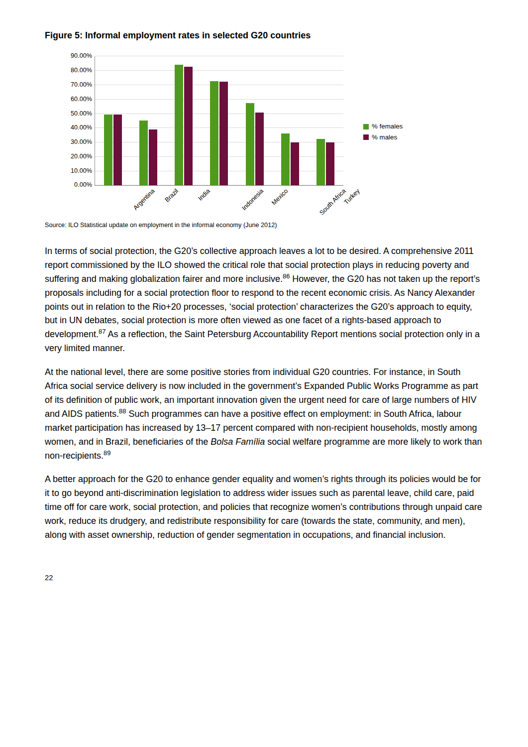Figure 5: Informal employment rates in selected G20 countries
90.00%
80.00%
70.00%
60.00%
50.00%
40.00%
30.00%
20.00%
10.00%
0.00%
Argentina Brazil India Indonesia Mexico South Africa Turkey
% females
% males
Source: ILO Statistical update on employment in the informal economy (June 2012)
In terms of social protection, the G20’s collective approach leaves a lot to be desired. A comprehensive 2011 report commissioned by the ILO showed the critical role that social protection plays in reducing poverty and suffering and making globalization fairer and more inclusive.86 However, the G20 has not taken up the report’s proposals including for a social protection floor to respond to the recent economic crisis. As Nancy Alexander points out in relation to the Rio+20 processes, ‘social protection’ characterizes the G20’s approach to equity, but in UN debates, social protection is more often viewed as one facet of a rights-based approach to development.87 As a reflection, the Saint Petersburg Accountability Report mentions social protection only in a very limited manner.
At the national level, there are some positive stories from individual G20 countries. For instance, in South Africa social service delivery is now included in the government’s Expanded Public Works Programme as part of its definition of public work, an important innovation given the urgent need for care of large numbers of HIV and AIDS patients.88 Such programmes can have a positive effect on employment: in South Africa, labour market participation has increased by 13–17 percent compared with non-recipient households, mostly among women, and in Brazil, beneficiaries of the Bolsa Família social welfare programme are more likely to work than non-recipients.89
A better approach for the G20 to enhance gender equality and women’s rights through its policies would be for it to go beyond anti-discrimination legislation to address wider issues such as parental leave, child care, paid time off for care work, social protection, and policies that recognize women’s contributions through unpaid care work, reduce its drudgery, and redistribute responsibility for care (towards the state, community, and men), along with asset ownership, reduction of gender segmentation in occupations, and financial inclusion.
22